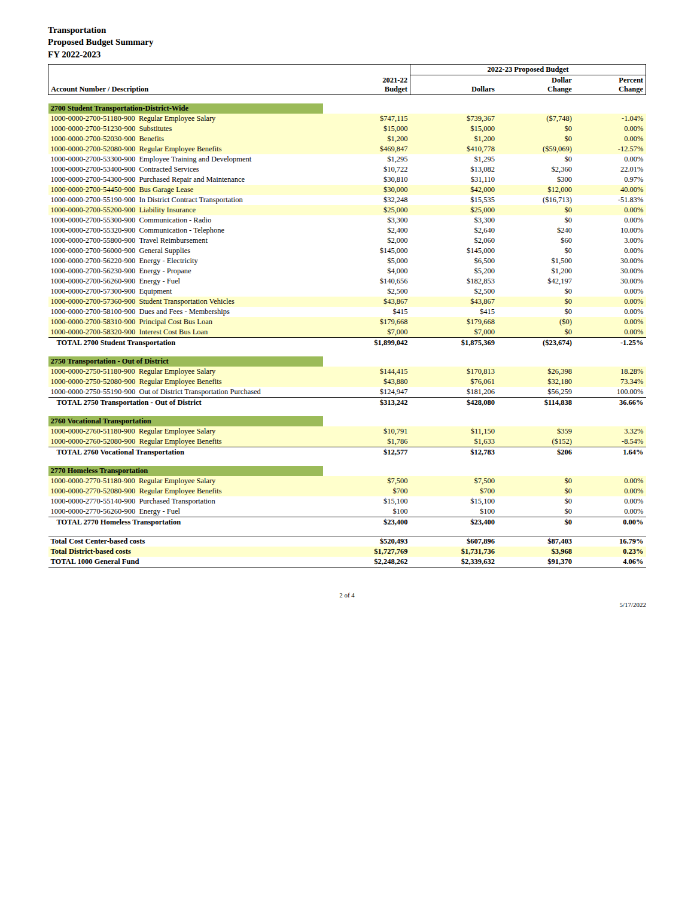Transportation
Proposed Budget Summary
FY 2022-2023
| | | 2022-23 Proposed Budget |
| --- | --- | --- |
| Account Number / Description | 2021-22 Budget | Dollars | Dollar Change | Percent Change |
| 2700 Student Transportation-District-Wide | | | | |
| 1000-0000-2700-51180-900 Regular Employee Salary | $747,115 | $739,367 | ($7,748) | -1.04% |
| 1000-0000-2700-51230-900 Substitutes | $15,000 | $15,000 | $0 | 0.00% |
| 1000-0000-2700-52030-900 Benefits | $1,200 | $1,200 | $0 | 0.00% |
| 1000-0000-2700-52080-900 Regular Employee Benefits | $469,847 | $410,778 | ($59,069) | -12.57% |
| 1000-0000-2700-53300-900 Employee Training and Development | $1,295 | $1,295 | $0 | 0.00% |
| 1000-0000-2700-53400-900 Contracted Services | $10,722 | $13,082 | $2,360 | 22.01% |
| 1000-0000-2700-54300-900 Purchased Repair and Maintenance | $30,810 | $31,110 | $300 | 0.97% |
| 1000-0000-2700-54450-900 Bus Garage Lease | $30,000 | $42,000 | $12,000 | 40.00% |
| 1000-0000-2700-55190-900 In District Contract Transportation | $32,248 | $15,535 | ($16,713) | -51.83% |
| 1000-0000-2700-55200-900 Liability Insurance | $25,000 | $25,000 | $0 | 0.00% |
| 1000-0000-2700-55300-900 Communication - Radio | $3,300 | $3,300 | $0 | 0.00% |
| 1000-0000-2700-55320-900 Communication - Telephone | $2,400 | $2,640 | $240 | 10.00% |
| 1000-0000-2700-55800-900 Travel Reimbursement | $2,000 | $2,060 | $60 | 3.00% |
| 1000-0000-2700-56000-900 General Supplies | $145,000 | $145,000 | $0 | 0.00% |
| 1000-0000-2700-56220-900 Energy - Electricity | $5,000 | $6,500 | $1,500 | 30.00% |
| 1000-0000-2700-56230-900 Energy - Propane | $4,000 | $5,200 | $1,200 | 30.00% |
| 1000-0000-2700-56260-900 Energy - Fuel | $140,656 | $182,853 | $42,197 | 30.00% |
| 1000-0000-2700-57300-900 Equipment | $2,500 | $2,500 | $0 | 0.00% |
| 1000-0000-2700-57360-900 Student Transportation Vehicles | $43,867 | $43,867 | $0 | 0.00% |
| 1000-0000-2700-58100-900 Dues and Fees - Memberships | $415 | $415 | $0 | 0.00% |
| 1000-0000-2700-58310-900 Principal Cost Bus Loan | $179,668 | $179,668 | ($0) | 0.00% |
| 1000-0000-2700-58320-900 Interest Cost Bus Loan | $7,000 | $7,000 | $0 | 0.00% |
| TOTAL 2700 Student Transportation | $1,899,042 | $1,875,369 | ($23,674) | -1.25% |
| 2750 Transportation - Out of District | | | | |
| 1000-0000-2750-51180-900 Regular Employee Salary | $144,415 | $170,813 | $26,398 | 18.28% |
| 1000-0000-2750-52080-900 Regular Employee Benefits | $43,880 | $76,061 | $32,180 | 73.34% |
| 1000-0000-2750-55190-900 Out of District Transportation Purchased | $124,947 | $181,206 | $56,259 | 100.00% |
| TOTAL 2750 Transportation - Out of District | $313,242 | $428,080 | $114,838 | 36.66% |
| 2760 Vocational Transportation | | | | |
| 1000-0000-2760-51180-900 Regular Employee Salary | $10,791 | $11,150 | $359 | 3.32% |
| 1000-0000-2760-52080-900 Regular Employee Benefits | $1,786 | $1,633 | ($152) | -8.54% |
| TOTAL 2760 Vocational Transportation | $12,577 | $12,783 | $206 | 1.64% |
| 2770 Homeless Transportation | | | | |
| 1000-0000-2770-51180-900 Regular Employee Salary | $7,500 | $7,500 | $0 | 0.00% |
| 1000-0000-2770-52080-900 Regular Employee Benefits | $700 | $700 | $0 | 0.00% |
| 1000-0000-2770-55140-900 Purchased Transportation | $15,100 | $15,100 | $0 | 0.00% |
| 1000-0000-2770-56260-900 Energy - Fuel | $100 | $100 | $0 | 0.00% |
| TOTAL 2770 Homeless Transportation | $23,400 | $23,400 | $0 | 0.00% |
| Total Cost Center-based costs | $520,493 | $607,896 | $87,403 | 16.79% |
| Total District-based costs | $1,727,769 | $1,731,736 | $3,968 | 0.23% |
| TOTAL 1000 General Fund | $2,248,262 | $2,339,632 | $91,370 | 4.06% |
2 of 4
5/17/2022